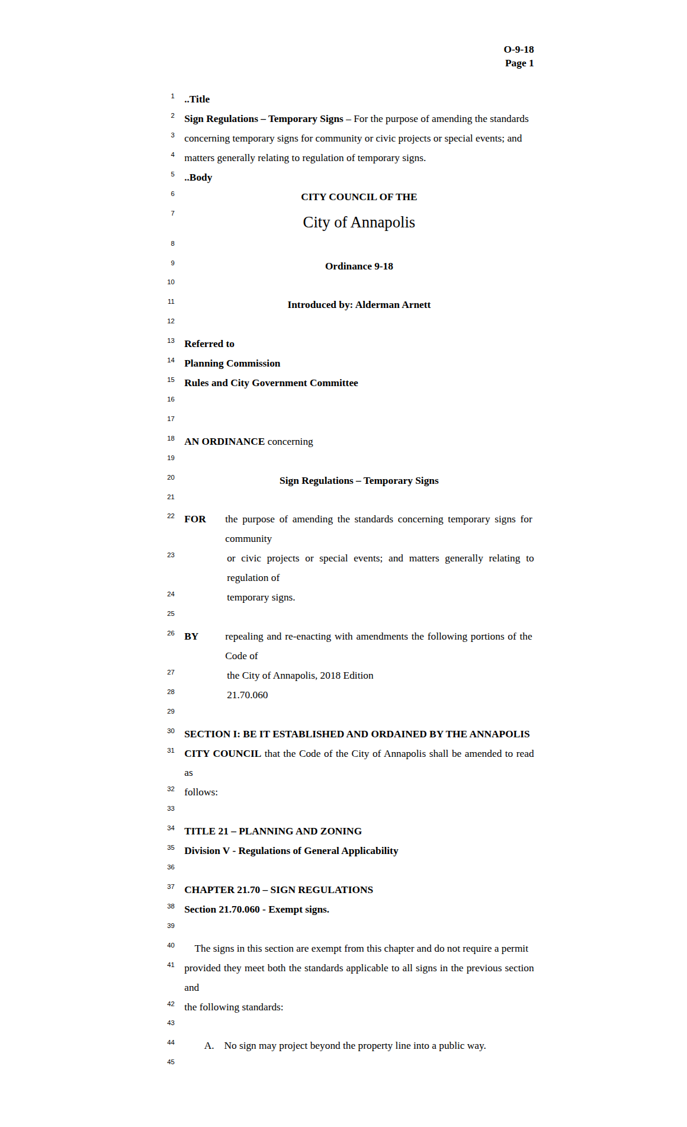O-9-18
Page 1
..Title
Sign Regulations – Temporary Signs – For the purpose of amending the standards
concerning temporary signs for community or civic projects or special events; and
matters generally relating to regulation of temporary signs.
..Body
CITY COUNCIL OF THE
City of Annapolis
Ordinance 9-18
Introduced by: Alderman Arnett
Referred to
Planning Commission
Rules and City Government Committee
AN ORDINANCE concerning
Sign Regulations – Temporary Signs
FOR the purpose of amending the standards concerning temporary signs for community
or civic projects or special events; and matters generally relating to regulation of
temporary signs.
BY repealing and re-enacting with amendments the following portions of the Code of
the City of Annapolis, 2018 Edition
21.70.060
SECTION I: BE IT ESTABLISHED AND ORDAINED BY THE ANNAPOLIS
CITY COUNCIL that the Code of the City of Annapolis shall be amended to read as
follows:
TITLE 21 – PLANNING AND ZONING
Division V - Regulations of General Applicability
CHAPTER 21.70 – SIGN REGULATIONS
Section 21.70.060 - Exempt signs.
The signs in this section are exempt from this chapter and do not require a permit
provided they meet both the standards applicable to all signs in the previous section and
the following standards:
A. No sign may project beyond the property line into a public way.